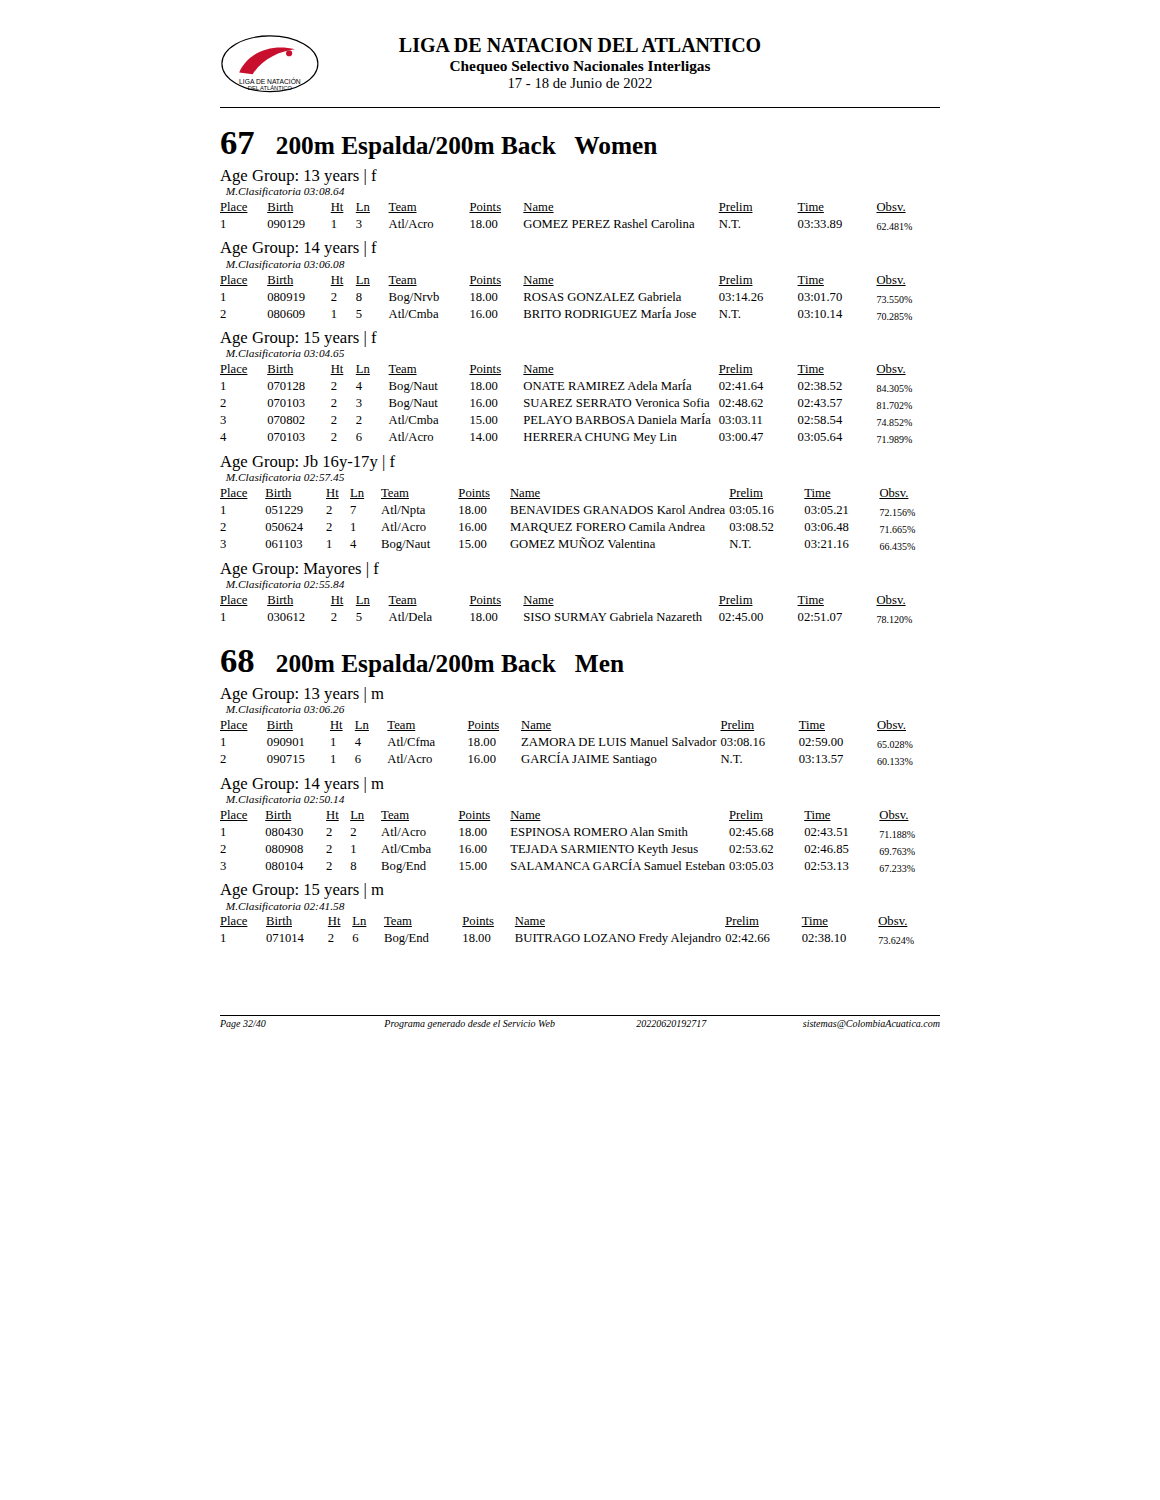LIGA DE NATACIÓN DEL ATLÁNTICO
LIGA DE NATACION DEL ATLANTICO
Chequeo Selectivo Nacionales Interligas
17 - 18 de Junio de 2022
67 200m Espalda/200m Back Women
Age Group: 13 years | f
M.Clasificatoria 03:08.64
| Place | Birth | Ht | Ln | Team | Points | Name | Prelim | Time | Obsv. |
| --- | --- | --- | --- | --- | --- | --- | --- | --- | --- |
| 1 | 090129 | 1 | 3 | Atl/Acro | 18.00 | GOMEZ PEREZ Rashel Carolina | N.T. | 03:33.89 | 62.481% |
Age Group: 14 years | f
M.Clasificatoria 03:06.08
| Place | Birth | Ht | Ln | Team | Points | Name | Prelim | Time | Obsv. |
| --- | --- | --- | --- | --- | --- | --- | --- | --- | --- |
| 1 | 080919 | 2 | 8 | Bog/Nrvb | 18.00 | ROSAS GONZALEZ Gabriela | 03:14.26 | 03:01.70 | 73.550% |
| 2 | 080609 | 1 | 5 | Atl/Cmba | 16.00 | BRITO RODRIGUEZ MarÍa Jose | N.T. | 03:10.14 | 70.285% |
Age Group: 15 years | f
M.Clasificatoria 03:04.65
| Place | Birth | Ht | Ln | Team | Points | Name | Prelim | Time | Obsv. |
| --- | --- | --- | --- | --- | --- | --- | --- | --- | --- |
| 1 | 070128 | 2 | 4 | Bog/Naut | 18.00 | ONATE RAMIREZ Adela MarÍa | 02:41.64 | 02:38.52 | 84.305% |
| 2 | 070103 | 2 | 3 | Bog/Naut | 16.00 | SUAREZ SERRATO Veronica Sofia | 02:48.62 | 02:43.57 | 81.702% |
| 3 | 070802 | 2 | 2 | Atl/Cmba | 15.00 | PELAYO BARBOSA Daniela MarÍa | 03:03.11 | 02:58.54 | 74.852% |
| 4 | 070103 | 2 | 6 | Atl/Acro | 14.00 | HERRERA CHUNG Mey Lin | 03:00.47 | 03:05.64 | 71.989% |
Age Group: Jb 16y-17y | f
M.Clasificatoria 02:57.45
| Place | Birth | Ht | Ln | Team | Points | Name | Prelim | Time | Obsv. |
| --- | --- | --- | --- | --- | --- | --- | --- | --- | --- |
| 1 | 051229 | 2 | 7 | Atl/Npta | 18.00 | BENAVIDES GRANADOS Karol Andrea | 03:05.16 | 03:05.21 | 72.156% |
| 2 | 050624 | 2 | 1 | Atl/Acro | 16.00 | MARQUEZ FORERO Camila Andrea | 03:08.52 | 03:06.48 | 71.665% |
| 3 | 061103 | 1 | 4 | Bog/Naut | 15.00 | GOMEZ MUÑOZ Valentina | N.T. | 03:21.16 | 66.435% |
Age Group: Mayores | f
M.Clasificatoria 02:55.84
| Place | Birth | Ht | Ln | Team | Points | Name | Prelim | Time | Obsv. |
| --- | --- | --- | --- | --- | --- | --- | --- | --- | --- |
| 1 | 030612 | 2 | 5 | Atl/Dela | 18.00 | SISO SURMAY Gabriela Nazareth | 02:45.00 | 02:51.07 | 78.120% |
68 200m Espalda/200m Back Men
Age Group: 13 years | m
M.Clasificatoria 03:06.26
| Place | Birth | Ht | Ln | Team | Points | Name | Prelim | Time | Obsv. |
| --- | --- | --- | --- | --- | --- | --- | --- | --- | --- |
| 1 | 090901 | 1 | 4 | Atl/Cfma | 18.00 | ZAMORA DE LUIS Manuel Salvador | 03:08.16 | 02:59.00 | 65.028% |
| 2 | 090715 | 1 | 6 | Atl/Acro | 16.00 | GARCÍA JAIME Santiago | N.T. | 03:13.57 | 60.133% |
Age Group: 14 years | m
M.Clasificatoria 02:50.14
| Place | Birth | Ht | Ln | Team | Points | Name | Prelim | Time | Obsv. |
| --- | --- | --- | --- | --- | --- | --- | --- | --- | --- |
| 1 | 080430 | 2 | 2 | Atl/Acro | 18.00 | ESPINOSA ROMERO Alan Smith | 02:45.68 | 02:43.51 | 71.188% |
| 2 | 080908 | 2 | 1 | Atl/Cmba | 16.00 | TEJADA SARMIENTO Keyth Jesus | 02:53.62 | 02:46.85 | 69.763% |
| 3 | 080104 | 2 | 8 | Bog/End | 15.00 | SALAMANCA GARCÍA Samuel Esteban | 03:05.03 | 02:53.13 | 67.233% |
Age Group: 15 years | m
M.Clasificatoria 02:41.58
| Place | Birth | Ht | Ln | Team | Points | Name | Prelim | Time | Obsv. |
| --- | --- | --- | --- | --- | --- | --- | --- | --- | --- |
| 1 | 071014 | 2 | 6 | Bog/End | 18.00 | BUITRAGO LOZANO Fredy Alejandro | 02:42.66 | 02:38.10 | 73.624% |
Page 32/40 Programa generado desde el Servicio Web 20220620192717 sistemas@ColombiaAcuatica.com